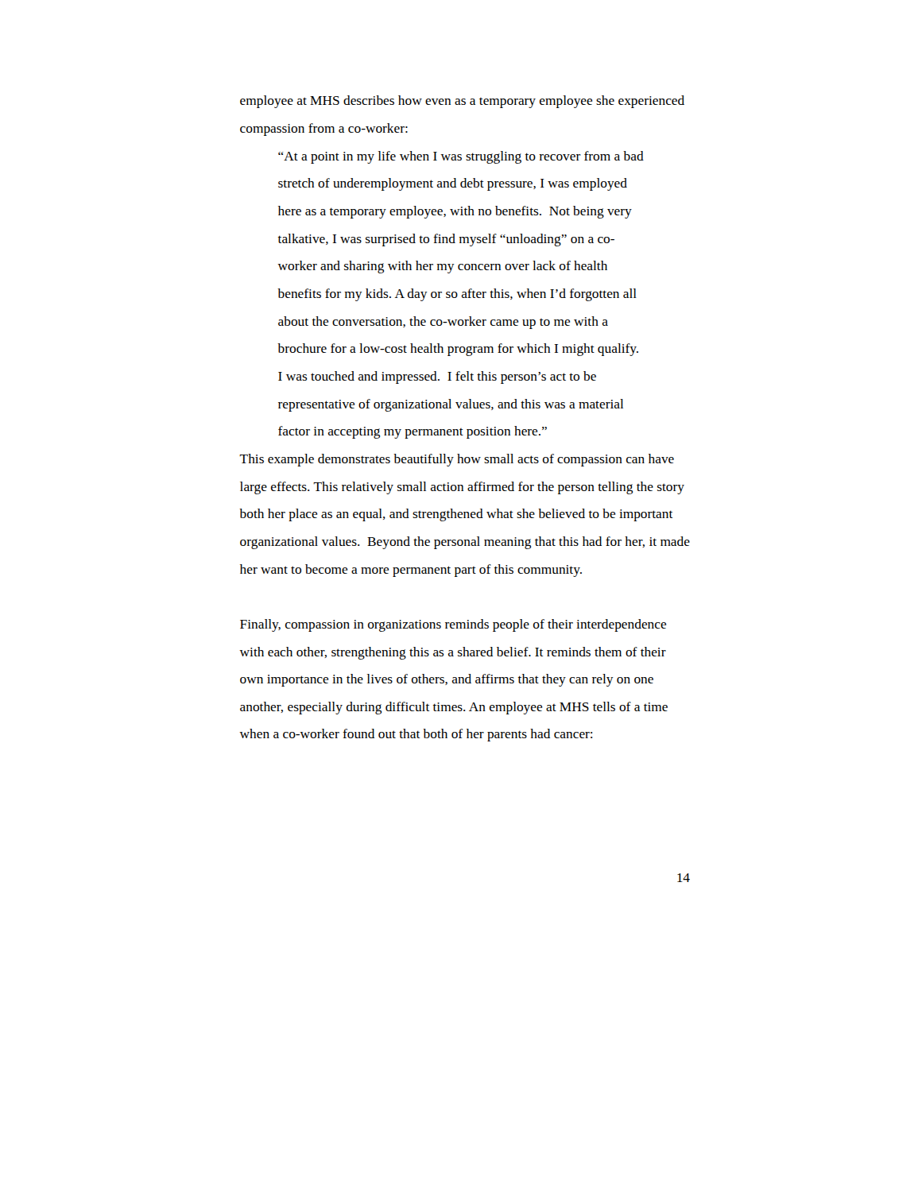employee at MHS describes how even as a temporary employee she experienced compassion from a co-worker:
“At a point in my life when I was struggling to recover from a bad stretch of underemployment and debt pressure, I was employed here as a temporary employee, with no benefits. Not being very talkative, I was surprised to find myself “unloading” on a co-worker and sharing with her my concern over lack of health benefits for my kids. A day or so after this, when I’d forgotten all about the conversation, the co-worker came up to me with a brochure for a low-cost health program for which I might qualify. I was touched and impressed. I felt this person’s act to be representative of organizational values, and this was a material factor in accepting my permanent position here.”
This example demonstrates beautifully how small acts of compassion can have large effects. This relatively small action affirmed for the person telling the story both her place as an equal, and strengthened what she believed to be important organizational values. Beyond the personal meaning that this had for her, it made her want to become a more permanent part of this community.
Finally, compassion in organizations reminds people of their interdependence with each other, strengthening this as a shared belief. It reminds them of their own importance in the lives of others, and affirms that they can rely on one another, especially during difficult times. An employee at MHS tells of a time when a co-worker found out that both of her parents had cancer:
14